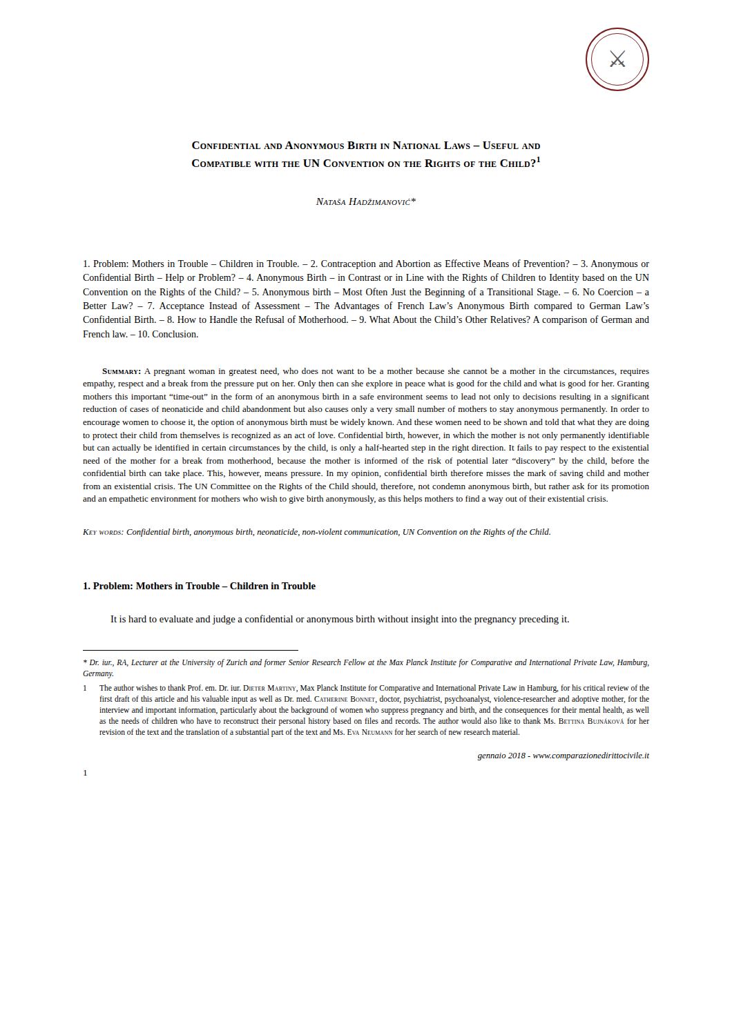⚔
Confidential and Anonymous Birth in National Laws – Useful and
Compatible with the UN Convention on the Rights of the Child?1
Nataša Hadžimanović*
1. Problem: Mothers in Trouble – Children in Trouble. – 2. Contraception and Abortion as Effective Means of Prevention? – 3. Anonymous or Confidential Birth – Help or Problem? – 4. Anonymous Birth – in Contrast or in Line with the Rights of Children to Identity based on the UN Convention on the Rights of the Child? – 5. Anonymous birth – Most Often Just the Beginning of a Transitional Stage. – 6. No Coercion – a Better Law? – 7. Acceptance Instead of Assessment – The Advantages of French Law’s Anonymous Birth compared to German Law’s Confidential Birth. – 8. How to Handle the Refusal of Motherhood. – 9. What About the Child’s Other Relatives? A comparison of German and French law. – 10. Conclusion.
Summary: A pregnant woman in greatest need, who does not want to be a mother because she cannot be a mother in the circumstances, requires empathy, respect and a break from the pressure put on her. Only then can she explore in peace what is good for the child and what is good for her. Granting mothers this important “time-out” in the form of an anonymous birth in a safe environment seems to lead not only to decisions resulting in a significant reduction of cases of neonaticide and child abandonment but also causes only a very small number of mothers to stay anonymous permanently. In order to encourage women to choose it, the option of anonymous birth must be widely known. And these women need to be shown and told that what they are doing to protect their child from themselves is recognized as an act of love. Confidential birth, however, in which the mother is not only permanently identifiable but can actually be identified in certain circumstances by the child, is only a half-hearted step in the right direction. It fails to pay respect to the existential need of the mother for a break from motherhood, because the mother is informed of the risk of potential later “discovery” by the child, before the confidential birth can take place. This, however, means pressure. In my opinion, confidential birth therefore misses the mark of saving child and mother from an existential crisis. The UN Committee on the Rights of the Child should, therefore, not condemn anonymous birth, but rather ask for its promotion and an empathetic environment for mothers who wish to give birth anonymously, as this helps mothers to find a way out of their existential crisis.
Key words: Confidential birth, anonymous birth, neonaticide, non-violent communication, UN Convention on the Rights of the Child.
1. Problem: Mothers in Trouble – Children in Trouble
It is hard to evaluate and judge a confidential or anonymous birth without insight into the pregnancy preceding it.
* Dr. iur., RA, Lecturer at the University of Zurich and former Senior Research Fellow at the Max Planck Institute for Comparative and International Private Law, Hamburg, Germany.
1
The author wishes to thank Prof. em. Dr. iur. Dieter Martiny, Max Planck Institute for Comparative and International Private Law in Hamburg, for his critical review of the first draft of this article and his valuable input as well as Dr. med. Catherine Bonnet, doctor, psychiatrist, psychoanalyst, violence-researcher and adoptive mother, for the interview and important information, particularly about the background of women who suppress pregnancy and birth, and the consequences for their mental health, as well as the needs of children who have to reconstruct their personal history based on files and records. The author would also like to thank Ms. Bettina Bujnáková for her revision of the text and the translation of a substantial part of the text and Ms. Eva Neumann for her search of new research material.
gennaio 2018 - www.comparazionedirittocivile.it
1